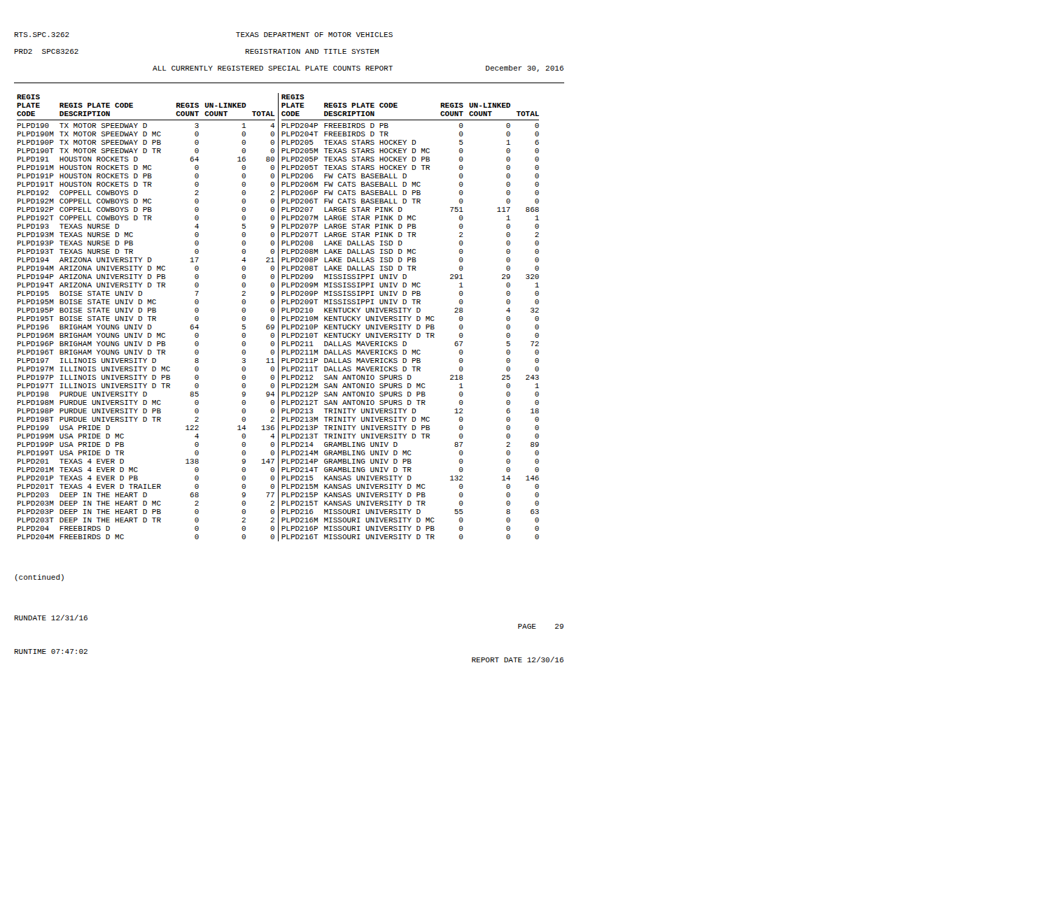RTS.SPC.3262 TEXAS DEPARTMENT OF MOTOR VEHICLES
PRD2 SPC83262 REGISTRATION AND TITLE SYSTEM
ALL CURRENTLY REGISTERED SPECIAL PLATE COUNTS REPORT December 30, 2016
| REGIS | REGIS |
| --- | --- |
| PLATE | REGIS PLATE CODE | REGIS | UN-LINKED | | PLATE | REGIS PLATE CODE | REGIS | UN-LINKED | |
| CODE | DESCRIPTION | COUNT | COUNT | TOTAL | CODE | DESCRIPTION | COUNT | COUNT | TOTAL |
| PLPD190 | TX MOTOR SPEEDWAY D | 3 | 1 | 4 | PLPD204P | FREEBIRDS D PB | 0 | 0 | 0 |
| PLPD190M | TX MOTOR SPEEDWAY D MC | 0 | 0 | 0 | PLPD204T | FREEBIRDS D TR | 0 | 0 | 0 |
| PLPD190P | TX MOTOR SPEEDWAY D PB | 0 | 0 | 0 | PLPD205 | TEXAS STARS HOCKEY D | 5 | 1 | 6 |
| PLPD190T | TX MOTOR SPEEDWAY D TR | 0 | 0 | 0 | PLPD205M | TEXAS STARS HOCKEY D MC | 0 | 0 | 0 |
| PLPD191 | HOUSTON ROCKETS D | 64 | 16 | 80 | PLPD205P | TEXAS STARS HOCKEY D PB | 0 | 0 | 0 |
| PLPD191M | HOUSTON ROCKETS D MC | 0 | 0 | 0 | PLPD205T | TEXAS STARS HOCKEY D TR | 0 | 0 | 0 |
| PLPD191P | HOUSTON ROCKETS D PB | 0 | 0 | 0 | PLPD206 | FW CATS BASEBALL D | 0 | 0 | 0 |
| PLPD191T | HOUSTON ROCKETS D TR | 0 | 0 | 0 | PLPD206M | FW CATS BASEBALL D MC | 0 | 0 | 0 |
| PLPD192 | COPPELL COWBOYS D | 2 | 0 | 2 | PLPD206P | FW CATS BASEBALL D PB | 0 | 0 | 0 |
| PLPD192M | COPPELL COWBOYS D MC | 0 | 0 | 0 | PLPD206T | FW CATS BASEBALL D TR | 0 | 0 | 0 |
| PLPD192P | COPPELL COWBOYS D PB | 0 | 0 | 0 | PLPD207 | LARGE STAR PINK D | 751 | 117 | 868 |
| PLPD192T | COPPELL COWBOYS D TR | 0 | 0 | 0 | PLPD207M | LARGE STAR PINK D MC | 0 | 1 | 1 |
| PLPD193 | TEXAS NURSE D | 4 | 5 | 9 | PLPD207P | LARGE STAR PINK D PB | 0 | 0 | 0 |
| PLPD193M | TEXAS NURSE D MC | 0 | 0 | 0 | PLPD207T | LARGE STAR PINK D TR | 2 | 0 | 2 |
| PLPD193P | TEXAS NURSE D PB | 0 | 0 | 0 | PLPD208 | LAKE DALLAS ISD D | 0 | 0 | 0 |
| PLPD193T | TEXAS NURSE D TR | 0 | 0 | 0 | PLPD208M | LAKE DALLAS ISD D MC | 0 | 0 | 0 |
| PLPD194 | ARIZONA UNIVERSITY D | 17 | 4 | 21 | PLPD208P | LAKE DALLAS ISD D PB | 0 | 0 | 0 |
| PLPD194M | ARIZONA UNIVERSITY D MC | 0 | 0 | 0 | PLPD208T | LAKE DALLAS ISD D TR | 0 | 0 | 0 |
| PLPD194P | ARIZONA UNIVERSITY D PB | 0 | 0 | 0 | PLPD209 | MISSISSIPPI UNIV D | 291 | 29 | 320 |
| PLPD194T | ARIZONA UNIVERSITY D TR | 0 | 0 | 0 | PLPD209M | MISSISSIPPI UNIV D MC | 1 | 0 | 1 |
| PLPD195 | BOISE STATE UNIV D | 7 | 2 | 9 | PLPD209P | MISSISSIPPI UNIV D PB | 0 | 0 | 0 |
| PLPD195M | BOISE STATE UNIV D MC | 0 | 0 | 0 | PLPD209T | MISSISSIPPI UNIV D TR | 0 | 0 | 0 |
| PLPD195P | BOISE STATE UNIV D PB | 0 | 0 | 0 | PLPD210 | KENTUCKY UNIVERSITY D | 28 | 4 | 32 |
| PLPD195T | BOISE STATE UNIV D TR | 0 | 0 | 0 | PLPD210M | KENTUCKY UNIVERSITY D MC | 0 | 0 | 0 |
| PLPD196 | BRIGHAM YOUNG UNIV D | 64 | 5 | 69 | PLPD210P | KENTUCKY UNIVERSITY D PB | 0 | 0 | 0 |
| PLPD196M | BRIGHAM YOUNG UNIV D MC | 0 | 0 | 0 | PLPD210T | KENTUCKY UNIVERSITY D TR | 0 | 0 | 0 |
| PLPD196P | BRIGHAM YOUNG UNIV D PB | 0 | 0 | 0 | PLPD211 | DALLAS MAVERICKS D | 67 | 5 | 72 |
| PLPD196T | BRIGHAM YOUNG UNIV D TR | 0 | 0 | 0 | PLPD211M | DALLAS MAVERICKS D MC | 0 | 0 | 0 |
| PLPD197 | ILLINOIS UNIVERSITY D | 8 | 3 | 11 | PLPD211P | DALLAS MAVERICKS D PB | 0 | 0 | 0 |
| PLPD197M | ILLINOIS UNIVERSITY D MC | 0 | 0 | 0 | PLPD211T | DALLAS MAVERICKS D TR | 0 | 0 | 0 |
| PLPD197P | ILLINOIS UNIVERSITY D PB | 0 | 0 | 0 | PLPD212 | SAN ANTONIO SPURS D | 218 | 25 | 243 |
| PLPD197T | ILLINOIS UNIVERSITY D TR | 0 | 0 | 0 | PLPD212M | SAN ANTONIO SPURS D MC | 1 | 0 | 1 |
| PLPD198 | PURDUE UNIVERSITY D | 85 | 9 | 94 | PLPD212P | SAN ANTONIO SPURS D PB | 0 | 0 | 0 |
| PLPD198M | PURDUE UNIVERSITY D MC | 0 | 0 | 0 | PLPD212T | SAN ANTONIO SPURS D TR | 0 | 0 | 0 |
| PLPD198P | PURDUE UNIVERSITY D PB | 0 | 0 | 0 | PLPD213 | TRINITY UNIVERSITY D | 12 | 6 | 18 |
| PLPD198T | PURDUE UNIVERSITY D TR | 2 | 0 | 2 | PLPD213M | TRINITY UNIVERSITY D MC | 0 | 0 | 0 |
| PLPD199 | USA PRIDE D | 122 | 14 | 136 | PLPD213P | TRINITY UNIVERSITY D PB | 0 | 0 | 0 |
| PLPD199M | USA PRIDE D MC | 4 | 0 | 4 | PLPD213T | TRINITY UNIVERSITY D TR | 0 | 0 | 0 |
| PLPD199P | USA PRIDE D PB | 0 | 0 | 0 | PLPD214 | GRAMBLING UNIV D | 87 | 2 | 89 |
| PLPD199T | USA PRIDE D TR | 0 | 0 | 0 | PLPD214M | GRAMBLING UNIV D MC | 0 | 0 | 0 |
| PLPD201 | TEXAS 4 EVER D | 138 | 9 | 147 | PLPD214P | GRAMBLING UNIV D PB | 0 | 0 | 0 |
| PLPD201M | TEXAS 4 EVER D MC | 0 | 0 | 0 | PLPD214T | GRAMBLING UNIV D TR | 0 | 0 | 0 |
| PLPD201P | TEXAS 4 EVER D PB | 0 | 0 | 0 | PLPD215 | KANSAS UNIVERSITY D | 132 | 14 | 146 |
| PLPD201T | TEXAS 4 EVER D TRAILER | 0 | 0 | 0 | PLPD215M | KANSAS UNIVERSITY D MC | 0 | 0 | 0 |
| PLPD203 | DEEP IN THE HEART D | 68 | 9 | 77 | PLPD215P | KANSAS UNIVERSITY D PB | 0 | 0 | 0 |
| PLPD203M | DEEP IN THE HEART D MC | 2 | 0 | 2 | PLPD215T | KANSAS UNIVERSITY D TR | 0 | 0 | 0 |
| PLPD203P | DEEP IN THE HEART D PB | 0 | 0 | 0 | PLPD216 | MISSOURI UNIVERSITY D | 55 | 8 | 63 |
| PLPD203T | DEEP IN THE HEART D TR | 0 | 2 | 2 | PLPD216M | MISSOURI UNIVERSITY D MC | 0 | 0 | 0 |
| PLPD204 | FREEBIRDS D | 0 | 0 | 0 | PLPD216P | MISSOURI UNIVERSITY D PB | 0 | 0 | 0 |
| PLPD204M | FREEBIRDS D MC | 0 | 0 | 0 | PLPD216T | MISSOURI UNIVERSITY D TR | 0 | 0 | 0 |
(continued)
RUNDATE 12/31/16 PAGE 29
RUNTIME 07:47:02 REPORT DATE 12/30/16